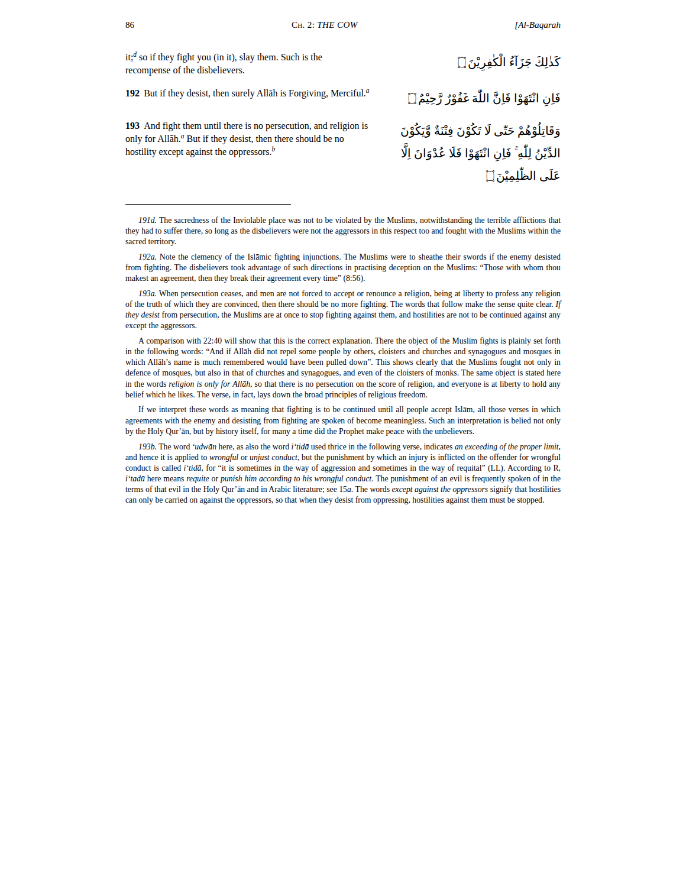86 Ch. 2: THE COW [Al-Baqarah
it;d so if they fight you (in it), slay them. Such is the recompense of the disbelievers.
كَذٰلِكَ جَزَآءُ الْكٰفِرِيْنَ ۝
192 But if they desist, then surely Allāh is Forgiving, Merciful.a
فَاِنِ انْتَهَوْا فَاِنَّ اللّٰهَ غَفُوْرٌ رَّحِيْمٌ ۝
193 And fight them until there is no persecution, and religion is only for Allāh.a But if they desist, then there should be no hostility except against the oppressors.b
وَقَاتِلُوْهُمْ حَتّٰى لَا تَكُوْنَ فِتْنَةٌ وَّيَكُوْنَ الدِّيْنُ لِلّٰهِ ۚ فَاِنِ انْتَهَوْا فَلَا عُدْوَانَ اِلَّا عَلَى الظّٰلِمِيْنَ ۝
191d. The sacredness of the Inviolable place was not to be violated by the Muslims, notwithstanding the terrible afflictions that they had to suffer there, so long as the disbelievers were not the aggressors in this respect too and fought with the Muslims within the sacred territory.
192a. Note the clemency of the Islāmic fighting injunctions. The Muslims were to sheathe their swords if the enemy desisted from fighting. The disbelievers took advantage of such directions in practising deception on the Muslims: “Those with whom thou makest an agreement, then they break their agreement every time” (8:56).
193a. When persecution ceases, and men are not forced to accept or renounce a religion, being at liberty to profess any religion of the truth of which they are convinced, then there should be no more fighting. The words that follow make the sense quite clear. If they desist from persecution, the Muslims are at once to stop fighting against them, and hostilities are not to be continued against any except the aggressors.
A comparison with 22:40 will show that this is the correct explanation. There the object of the Muslim fights is plainly set forth in the following words: “And if Allāh did not repel some people by others, cloisters and churches and synagogues and mosques in which Allāh’s name is much remembered would have been pulled down”. This shows clearly that the Muslims fought not only in defence of mosques, but also in that of churches and synagogues, and even of the cloisters of monks. The same object is stated here in the words religion is only for Allāh, so that there is no persecution on the score of religion, and everyone is at liberty to hold any belief which he likes. The verse, in fact, lays down the broad principles of religious freedom.
If we interpret these words as meaning that fighting is to be continued until all people accept Islām, all those verses in which agreements with the enemy and desisting from fighting are spoken of become meaningless. Such an interpretation is belied not only by the Holy Qur’ān, but by history itself, for many a time did the Prophet make peace with the unbelievers.
193b. The word ‘udwān here, as also the word i‘tidā used thrice in the following verse, indicates an exceeding of the proper limit, and hence it is applied to wrongful or unjust conduct, but the punishment by which an injury is inflicted on the offender for wrongful conduct is called i‘tidā, for “it is sometimes in the way of aggression and sometimes in the way of requital” (LL). According to R, i‘tadū here means requite or punish him according to his wrongful conduct. The punishment of an evil is frequently spoken of in the terms of that evil in the Holy Qur’ān and in Arabic literature; see 15a. The words except against the oppressors signify that hostilities can only be carried on against the oppressors, so that when they desist from oppressing, hostilities against them must be stopped.